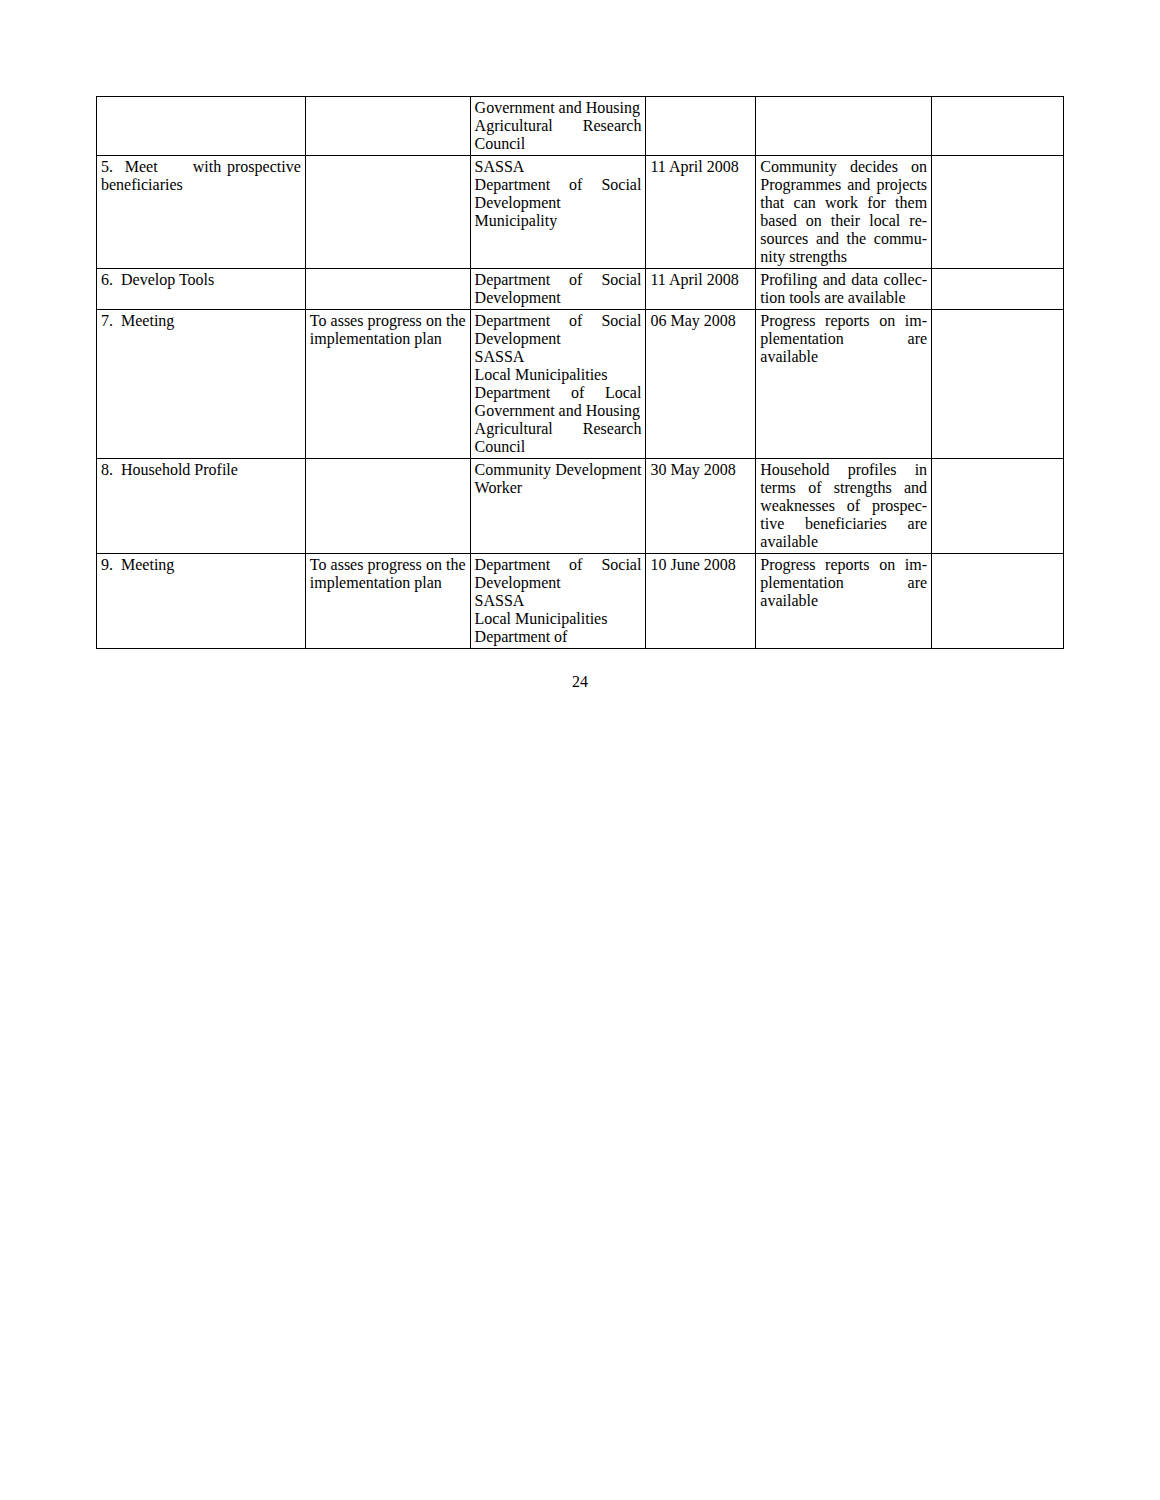| | | Government and Housing Agricultural Research Council | | | |
| 5. Meet with prospective beneficiaries | | SASSA Department of Social Development Municipality | 11 April 2008 | Community decides on Programmes and projects that can work for them based on their local resources and the community strengths | |
| 6. Develop Tools | | Department of Social Development | 11 April 2008 | Profiling and data collection tools are available | |
| 7. Meeting | To asses progress on the implementation plan | Department of Social Development SASSA Local Municipalities Department of Local Government and Housing Agricultural Research Council | 06 May 2008 | Progress reports on implementation are available | |
| 8. Household Profile | | Community Development Worker | 30 May 2008 | Household profiles in terms of strengths and weaknesses of prospective beneficiaries are available | |
| 9. Meeting | To asses progress on the implementation plan | Department of Social Development SASSA Local Municipalities Department of | 10 June 2008 | Progress reports on implementation are available | |
24